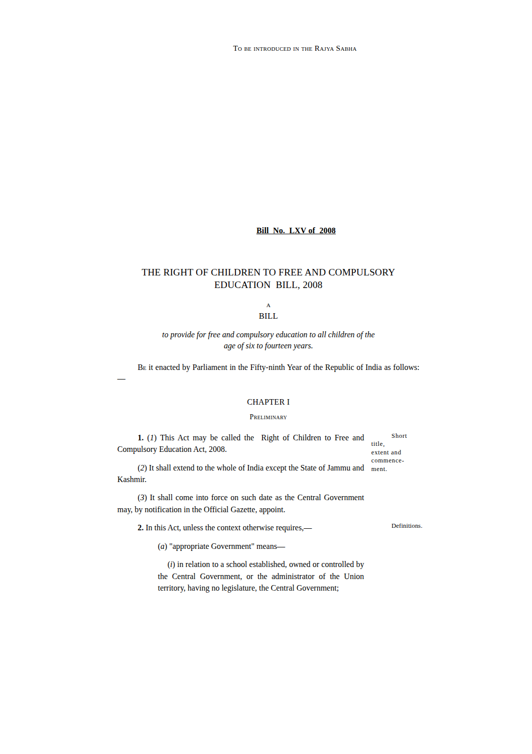To be introduced in the Rajya Sabha
Bill No. LXV of 2008
THE RIGHT OF CHILDREN TO FREE AND COMPULSORY
EDUCATION BILL, 2008
A
BILL
to provide for free and compulsory education to all children of the
age of six to fourteen years.
Be it enacted by Parliament in the Fifty-ninth Year of the Republic of India as follows:—
CHAPTER I
Preliminary
Short title,
extent and
commence-
ment. 1. (1) This Act may be called the Right of Children to Free and Compulsory Education Act, 2008.
(2) It shall extend to the whole of India except the State of Jammu and Kashmir.
(3) It shall come into force on such date as the Central Government may, by notification in the Official Gazette, appoint.
Definitions. 2. In this Act, unless the context otherwise requires,—
(a) "appropriate Government" means—
(i) in relation to a school established, owned or controlled by the Central Government, or the administrator of the Union territory, having no legislature, the Central Government;